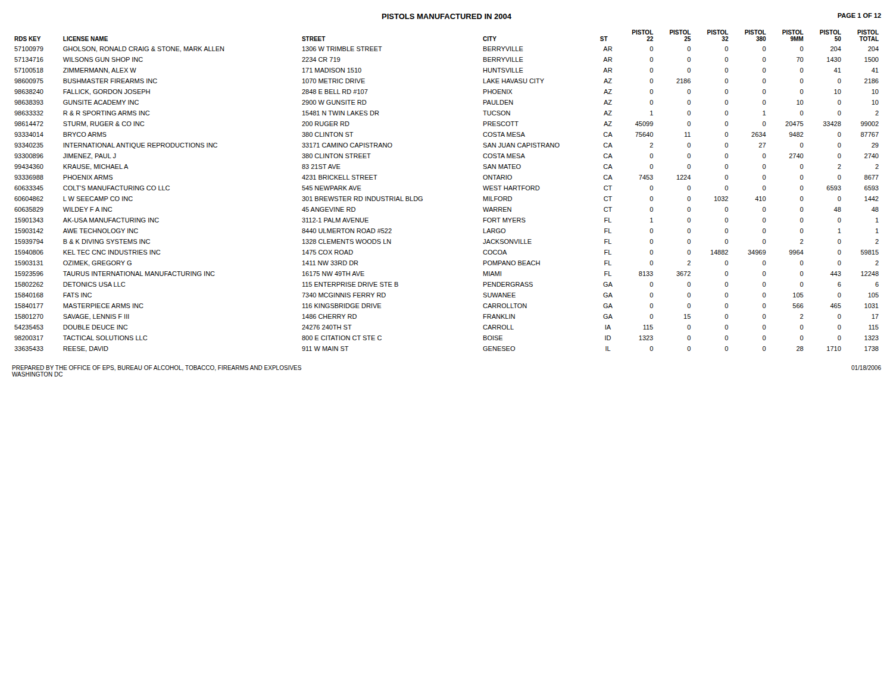PISTOLS MANUFACTURED IN 2004 PAGE 1 OF 12
| RDS KEY | LICENSE NAME | STREET | CITY | ST | PISTOL 22 | PISTOL 25 | PISTOL 32 | PISTOL 380 | PISTOL 9MM | PISTOL 50 | PISTOL TOTAL |
| --- | --- | --- | --- | --- | --- | --- | --- | --- | --- | --- | --- |
| 57100979 | GHOLSON, RONALD CRAIG & STONE, MARK ALLEN | 1306 W TRIMBLE STREET | BERRYVILLE | AR | 0 | 0 | 0 | 0 | 0 | 204 | 204 |
| 57134716 | WILSONS GUN SHOP INC | 2234 CR 719 | BERRYVILLE | AR | 0 | 0 | 0 | 0 | 70 | 1430 | 1500 |
| 57100518 | ZIMMERMANN, ALEX W | 171 MADISON 1510 | HUNTSVILLE | AR | 0 | 0 | 0 | 0 | 0 | 41 | 41 |
| 98600975 | BUSHMASTER FIREARMS INC | 1070 METRIC DRIVE | LAKE HAVASU CITY | AZ | 0 | 2186 | 0 | 0 | 0 | 0 | 2186 |
| 98638240 | FALLICK, GORDON JOSEPH | 2848 E BELL RD #107 | PHOENIX | AZ | 0 | 0 | 0 | 0 | 0 | 10 | 10 |
| 98638393 | GUNSITE ACADEMY INC | 2900 W GUNSITE RD | PAULDEN | AZ | 0 | 0 | 0 | 0 | 10 | 0 | 10 |
| 98633332 | R & R SPORTING ARMS INC | 15481 N TWIN LAKES DR | TUCSON | AZ | 1 | 0 | 0 | 1 | 0 | 0 | 2 |
| 98614472 | STURM, RUGER & CO INC | 200 RUGER RD | PRESCOTT | AZ | 45099 | 0 | 0 | 0 | 20475 | 33428 | 99002 |
| 93334014 | BRYCO ARMS | 380 CLINTON ST | COSTA MESA | CA | 75640 | 11 | 0 | 2634 | 9482 | 0 | 87767 |
| 93340235 | INTERNATIONAL ANTIQUE REPRODUCTIONS INC | 33171 CAMINO CAPISTRANO | SAN JUAN CAPISTRANO | CA | 2 | 0 | 0 | 27 | 0 | 0 | 29 |
| 93300896 | JIMENEZ, PAUL J | 380 CLINTON STREET | COSTA MESA | CA | 0 | 0 | 0 | 0 | 2740 | 0 | 2740 |
| 99434360 | KRAUSE, MICHAEL A | 83 21ST AVE | SAN MATEO | CA | 0 | 0 | 0 | 0 | 0 | 2 | 2 |
| 93336988 | PHOENIX ARMS | 4231 BRICKELL STREET | ONTARIO | CA | 7453 | 1224 | 0 | 0 | 0 | 0 | 8677 |
| 60633345 | COLT'S MANUFACTURING CO LLC | 545 NEWPARK AVE | WEST HARTFORD | CT | 0 | 0 | 0 | 0 | 0 | 6593 | 6593 |
| 60604862 | L W SEECAMP CO INC | 301 BREWSTER RD INDUSTRIAL BLDG | MILFORD | CT | 0 | 0 | 1032 | 410 | 0 | 0 | 1442 |
| 60635829 | WILDEY F A INC | 45 ANGEVINE RD | WARREN | CT | 0 | 0 | 0 | 0 | 0 | 48 | 48 |
| 15901343 | AK-USA MANUFACTURING INC | 3112-1 PALM AVENUE | FORT MYERS | FL | 1 | 0 | 0 | 0 | 0 | 0 | 1 |
| 15903142 | AWE TECHNOLOGY INC | 8440 ULMERTON ROAD #522 | LARGO | FL | 0 | 0 | 0 | 0 | 0 | 1 | 1 |
| 15939794 | B & K DIVING SYSTEMS INC | 1328 CLEMENTS WOODS LN | JACKSONVILLE | FL | 0 | 0 | 0 | 0 | 2 | 0 | 2 |
| 15940806 | KEL TEC CNC INDUSTRIES INC | 1475 COX ROAD | COCOA | FL | 0 | 0 | 14882 | 34969 | 9964 | 0 | 59815 |
| 15903131 | OZIMEK, GREGORY G | 1411 NW 33RD DR | POMPANO BEACH | FL | 0 | 2 | 0 | 0 | 0 | 0 | 2 |
| 15923596 | TAURUS INTERNATIONAL MANUFACTURING INC | 16175 NW 49TH AVE | MIAMI | FL | 8133 | 3672 | 0 | 0 | 0 | 443 | 12248 |
| 15802262 | DETONICS USA LLC | 115 ENTERPRISE DRIVE STE B | PENDERGRASS | GA | 0 | 0 | 0 | 0 | 0 | 6 | 6 |
| 15840168 | FATS INC | 7340 MCGINNIS FERRY RD | SUWANEE | GA | 0 | 0 | 0 | 0 | 105 | 0 | 105 |
| 15840177 | MASTERPIECE ARMS INC | 116 KINGSBRIDGE DRIVE | CARROLLTON | GA | 0 | 0 | 0 | 0 | 566 | 465 | 1031 |
| 15801270 | SAVAGE, LENNIS F III | 1486 CHERRY RD | FRANKLIN | GA | 0 | 15 | 0 | 0 | 2 | 0 | 17 |
| 54235453 | DOUBLE DEUCE INC | 24276 240TH ST | CARROLL | IA | 115 | 0 | 0 | 0 | 0 | 0 | 115 |
| 98200317 | TACTICAL SOLUTIONS LLC | 800 E CITATION CT STE C | BOISE | ID | 1323 | 0 | 0 | 0 | 0 | 0 | 1323 |
| 33635433 | REESE, DAVID | 911 W MAIN ST | GENESEO | IL | 0 | 0 | 0 | 0 | 28 | 1710 | 1738 |
PREPARED BY THE OFFICE OF EPS, BUREAU OF ALCOHOL, TOBACCO, FIREARMS AND EXPLOSIVES
WASHINGTON DC 01/18/2006